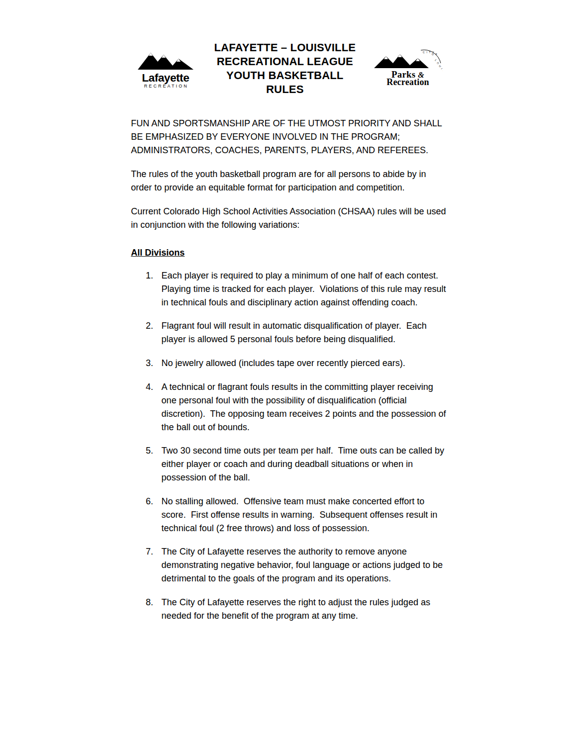Lafayette
RECREATION
LAFAYETTE – LOUISVILLE
RECREATIONAL LEAGUE
YOUTH BASKETBALL RULES
C I T Y O F L O U I S V I L L E
Parks &
Recreation
Fun and sportsmanship are of the utmost priority and shall be emphasized by everyone involved in the program; administrators, coaches, parents, players, and referees.
The rules of the youth basketball program are for all persons to abide by in order to provide an equitable format for participation and competition.
Current Colorado High School Activities Association (CHSAA) rules will be used in conjunction with the following variations:
All Divisions
Each player is required to play a minimum of one half of each contest. Playing time is tracked for each player. Violations of this rule may result in technical fouls and disciplinary action against offending coach.
Flagrant foul will result in automatic disqualification of player. Each player is allowed 5 personal fouls before being disqualified.
No jewelry allowed (includes tape over recently pierced ears).
A technical or flagrant fouls results in the committing player receiving one personal foul with the possibility of disqualification (official discretion). The opposing team receives 2 points and the possession of the ball out of bounds.
Two 30 second time outs per team per half. Time outs can be called by either player or coach and during deadball situations or when in possession of the ball.
No stalling allowed. Offensive team must make concerted effort to score. First offense results in warning. Subsequent offenses result in technical foul (2 free throws) and loss of possession.
The City of Lafayette reserves the authority to remove anyone demonstrating negative behavior, foul language or actions judged to be detrimental to the goals of the program and its operations.
The City of Lafayette reserves the right to adjust the rules judged as needed for the benefit of the program at any time.